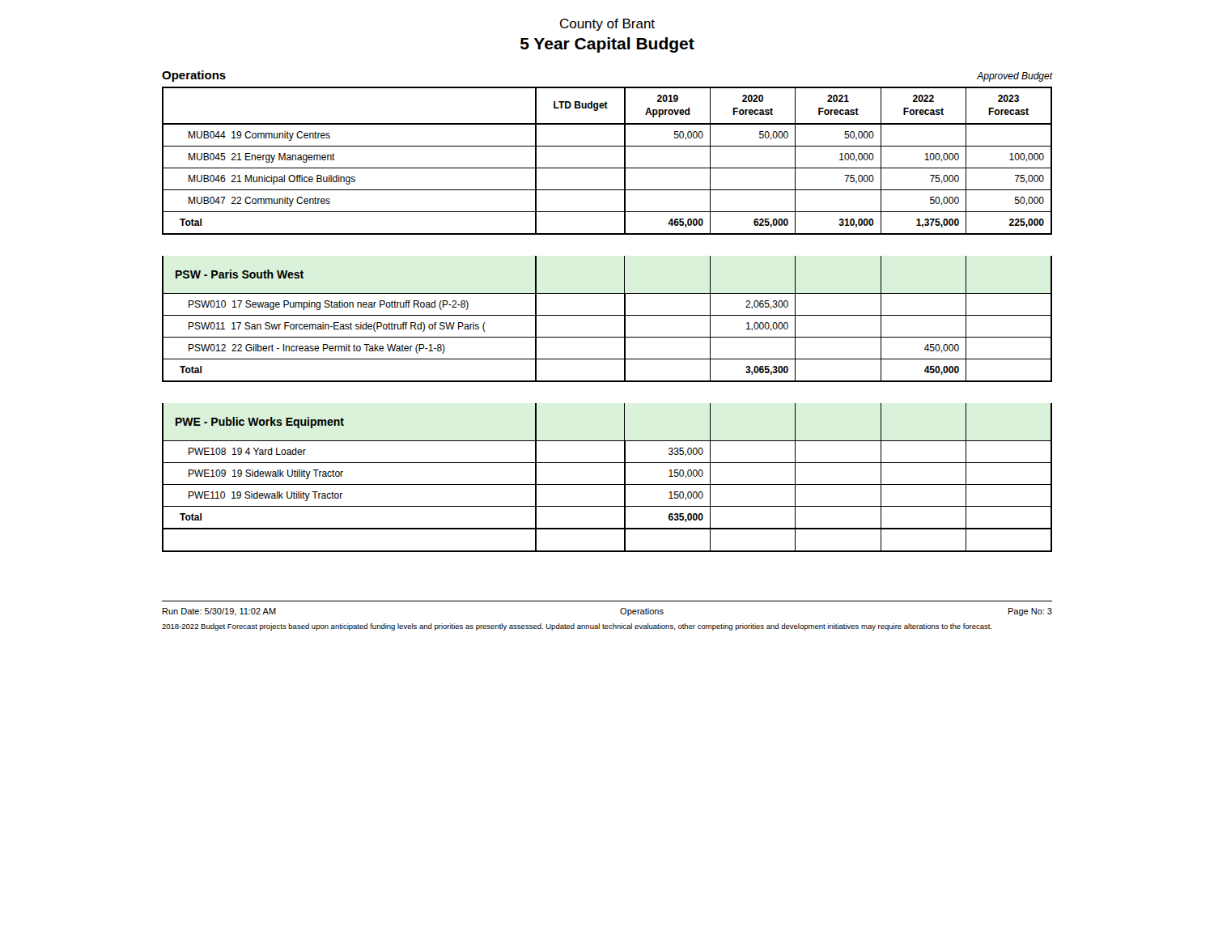County of Brant
5 Year Capital Budget
Operations
Approved Budget
| | LTD Budget | 2019 Approved | 2020 Forecast | 2021 Forecast | 2022 Forecast | 2023 Forecast |
| --- | --- | --- | --- | --- | --- | --- |
| MUB044 19 Community Centres | | 50,000 | 50,000 | 50,000 | | |
| MUB045 21 Energy Management | | | | 100,000 | 100,000 | 100,000 |
| MUB046 21 Municipal Office Buildings | | | | 75,000 | 75,000 | 75,000 |
| MUB047 22 Community Centres | | | | | 50,000 | 50,000 |
| Total | | 465,000 | 625,000 | 310,000 | 1,375,000 | 225,000 |
| PSW - Paris South West | | | | | | |
| PSW010 17 Sewage Pumping Station near Pottruff Road (P-2-8) | | | 2,065,300 | | | |
| PSW011 17 San Swr Forcemain-East side(Pottruff Rd) of SW Paris ( | | | 1,000,000 | | | |
| PSW012 22 Gilbert - Increase Permit to Take Water (P-1-8) | | | | | 450,000 | |
| Total | | | 3,065,300 | | 450,000 | |
| PWE - Public Works Equipment | | | | | | |
| PWE108 19 4 Yard Loader | | 335,000 | | | | |
| PWE109 19 Sidewalk Utility Tractor | | 150,000 | | | | |
| PWE110 19 Sidewalk Utility Tractor | | 150,000 | | | | |
| Total | | 635,000 | | | | |
Run Date: 5/30/19, 11:02 AM
Operations
Page No: 3
2018-2022 Budget Forecast projects based upon anticipated funding levels and priorities as presently assessed. Updated annual technical evaluations, other competing priorities and development initiatives may require alterations to the forecast.